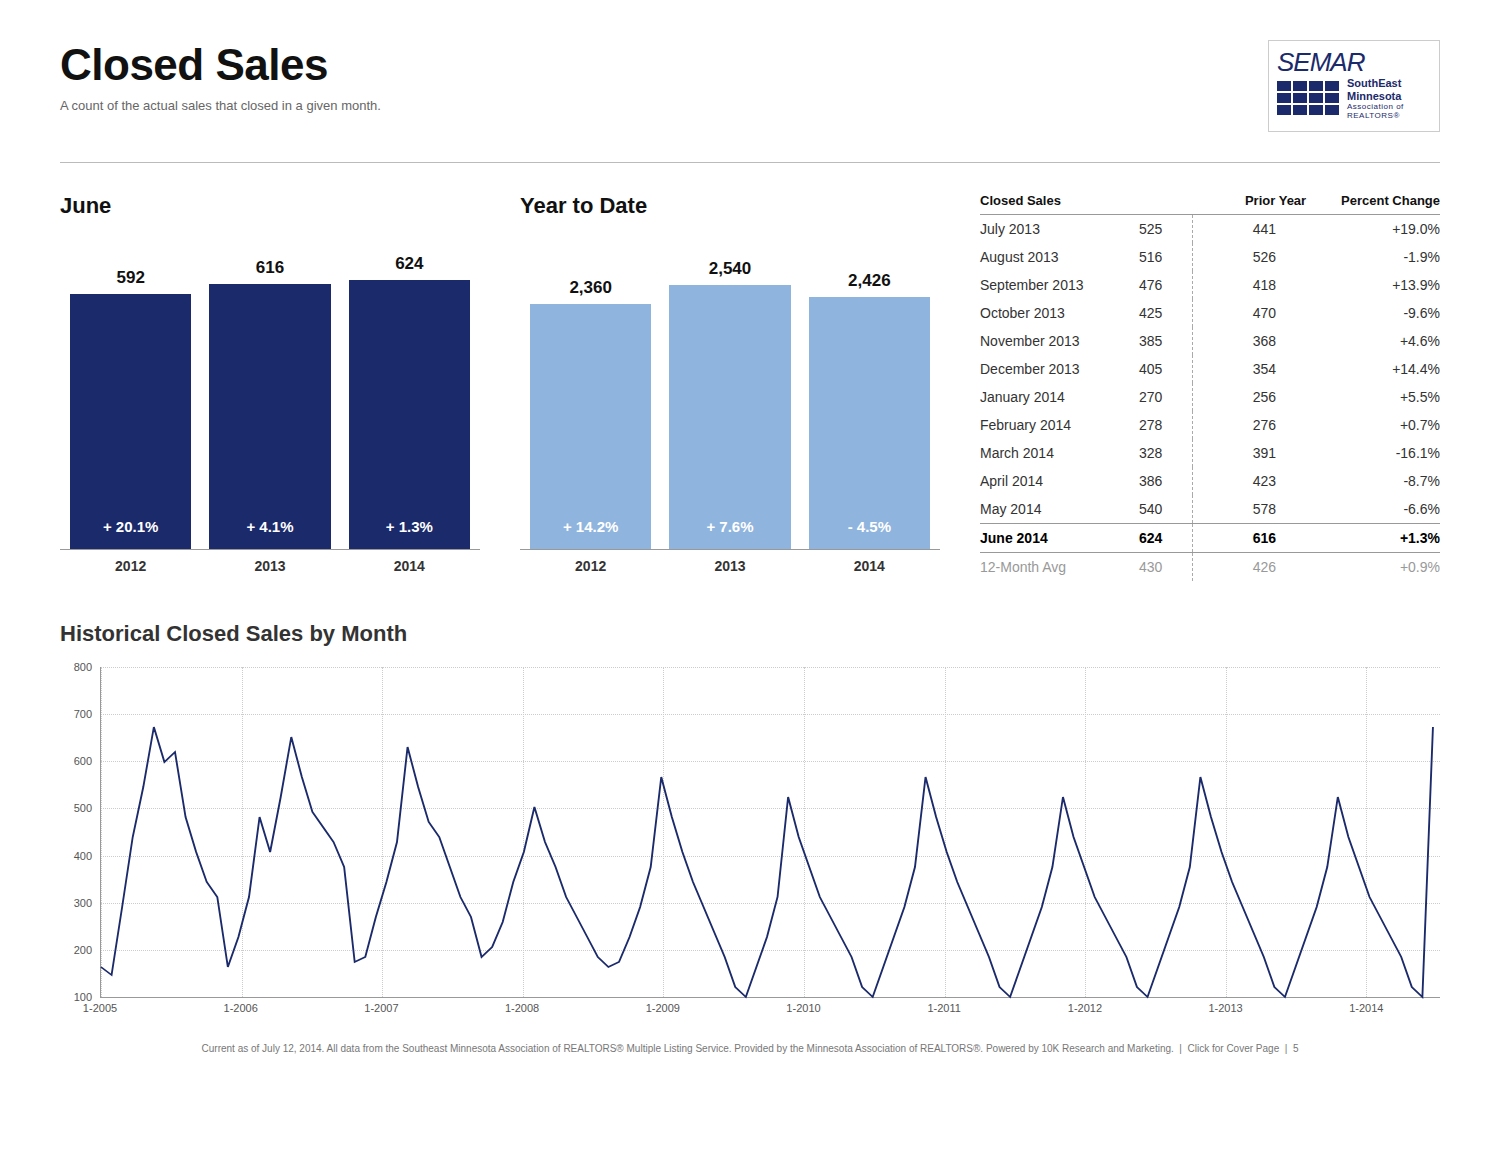Closed Sales
A count of the actual sales that closed in a given month.
SEMAR
SouthEast
Minnesota Association of REALTORS®
June
592
+ 20.1%
616
+ 4.1%
624
+ 1.3%
2012
2013
2014
Year to Date
2,360
+ 14.2%
2,540
+ 7.6%
2,426
- 4.5%
2012
2013
2014
| Closed Sales | | Prior Year | Percent Change |
| --- | --- | --- | --- |
| July 2013 | 525 | 441 | +19.0% |
| August 2013 | 516 | 526 | -1.9% |
| September 2013 | 476 | 418 | +13.9% |
| October 2013 | 425 | 470 | -9.6% |
| November 2013 | 385 | 368 | +4.6% |
| December 2013 | 405 | 354 | +14.4% |
| January 2014 | 270 | 256 | +5.5% |
| February 2014 | 278 | 276 | +0.7% |
| March 2014 | 328 | 391 | -16.1% |
| April 2014 | 386 | 423 | -8.7% |
| May 2014 | 540 | 578 | -6.6% |
| June 2014 | 624 | 616 | +1.3% |
| 12-Month Avg | 430 | 426 | +0.9% |
Historical Closed Sales by Month
800 700 600 500 400 300 200 100
1-2005 1-2006 1-2007 1-2008 1-2009 1-2010 1-2011 1-2012 1-2013 1-2014
Current as of July 12, 2014. All data from the Southeast Minnesota Association of REALTORS® Multiple Listing Service. Provided by the Minnesota Association of REALTORS®. Powered by 10K Research and Marketing. | Click for Cover Page | 5